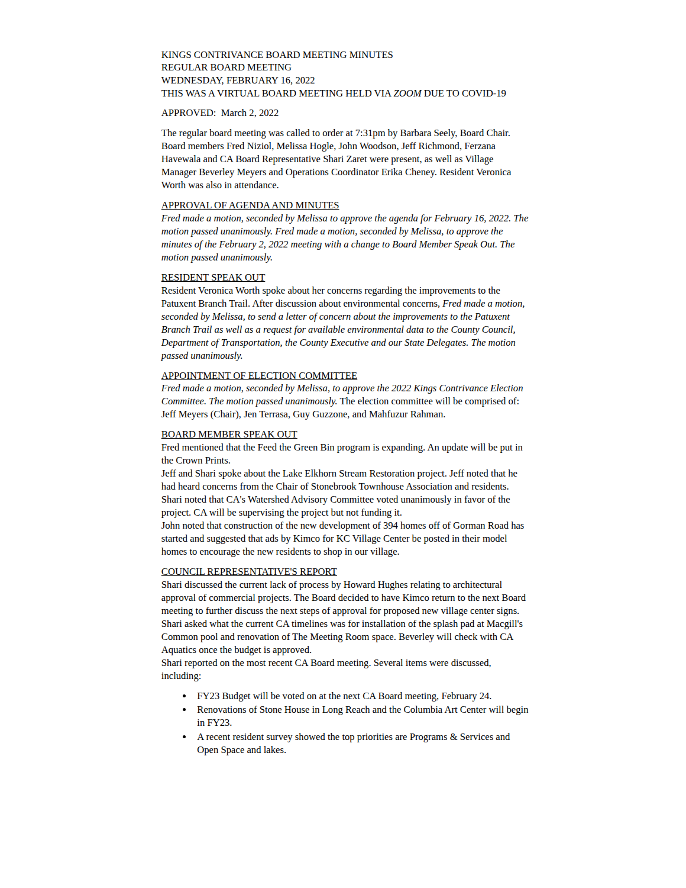KINGS CONTRIVANCE BOARD MEETING MINUTES
REGULAR BOARD MEETING
WEDNESDAY, FEBRUARY 16, 2022
THIS WAS A VIRTUAL BOARD MEETING HELD VIA ZOOM DUE TO COVID-19
APPROVED: March 2, 2022
The regular board meeting was called to order at 7:31pm by Barbara Seely, Board Chair. Board members Fred Niziol, Melissa Hogle, John Woodson, Jeff Richmond, Ferzana Havewala and CA Board Representative Shari Zaret were present, as well as Village Manager Beverley Meyers and Operations Coordinator Erika Cheney. Resident Veronica Worth was also in attendance.
APPROVAL OF AGENDA AND MINUTES
Fred made a motion, seconded by Melissa to approve the agenda for February 16, 2022. The motion passed unanimously. Fred made a motion, seconded by Melissa, to approve the minutes of the February 2, 2022 meeting with a change to Board Member Speak Out. The motion passed unanimously.
RESIDENT SPEAK OUT
Resident Veronica Worth spoke about her concerns regarding the improvements to the Patuxent Branch Trail. After discussion about environmental concerns, Fred made a motion, seconded by Melissa, to send a letter of concern about the improvements to the Patuxent Branch Trail as well as a request for available environmental data to the County Council, Department of Transportation, the County Executive and our State Delegates. The motion passed unanimously.
APPOINTMENT OF ELECTION COMMITTEE
Fred made a motion, seconded by Melissa, to approve the 2022 Kings Contrivance Election Committee. The motion passed unanimously. The election committee will be comprised of: Jeff Meyers (Chair), Jen Terrasa, Guy Guzzone, and Mahfuzur Rahman.
BOARD MEMBER SPEAK OUT
Fred mentioned that the Feed the Green Bin program is expanding. An update will be put in the Crown Prints.
Jeff and Shari spoke about the Lake Elkhorn Stream Restoration project. Jeff noted that he had heard concerns from the Chair of Stonebrook Townhouse Association and residents. Shari noted that CA's Watershed Advisory Committee voted unanimously in favor of the project. CA will be supervising the project but not funding it.
John noted that construction of the new development of 394 homes off of Gorman Road has started and suggested that ads by Kimco for KC Village Center be posted in their model homes to encourage the new residents to shop in our village.
COUNCIL REPRESENTATIVE'S REPORT
Shari discussed the current lack of process by Howard Hughes relating to architectural approval of commercial projects. The Board decided to have Kimco return to the next Board meeting to further discuss the next steps of approval for proposed new village center signs.
Shari asked what the current CA timelines was for installation of the splash pad at Macgill's Common pool and renovation of The Meeting Room space. Beverley will check with CA Aquatics once the budget is approved.
Shari reported on the most recent CA Board meeting. Several items were discussed, including:
FY23 Budget will be voted on at the next CA Board meeting, February 24.
Renovations of Stone House in Long Reach and the Columbia Art Center will begin in FY23.
A recent resident survey showed the top priorities are Programs & Services and Open Space and lakes.